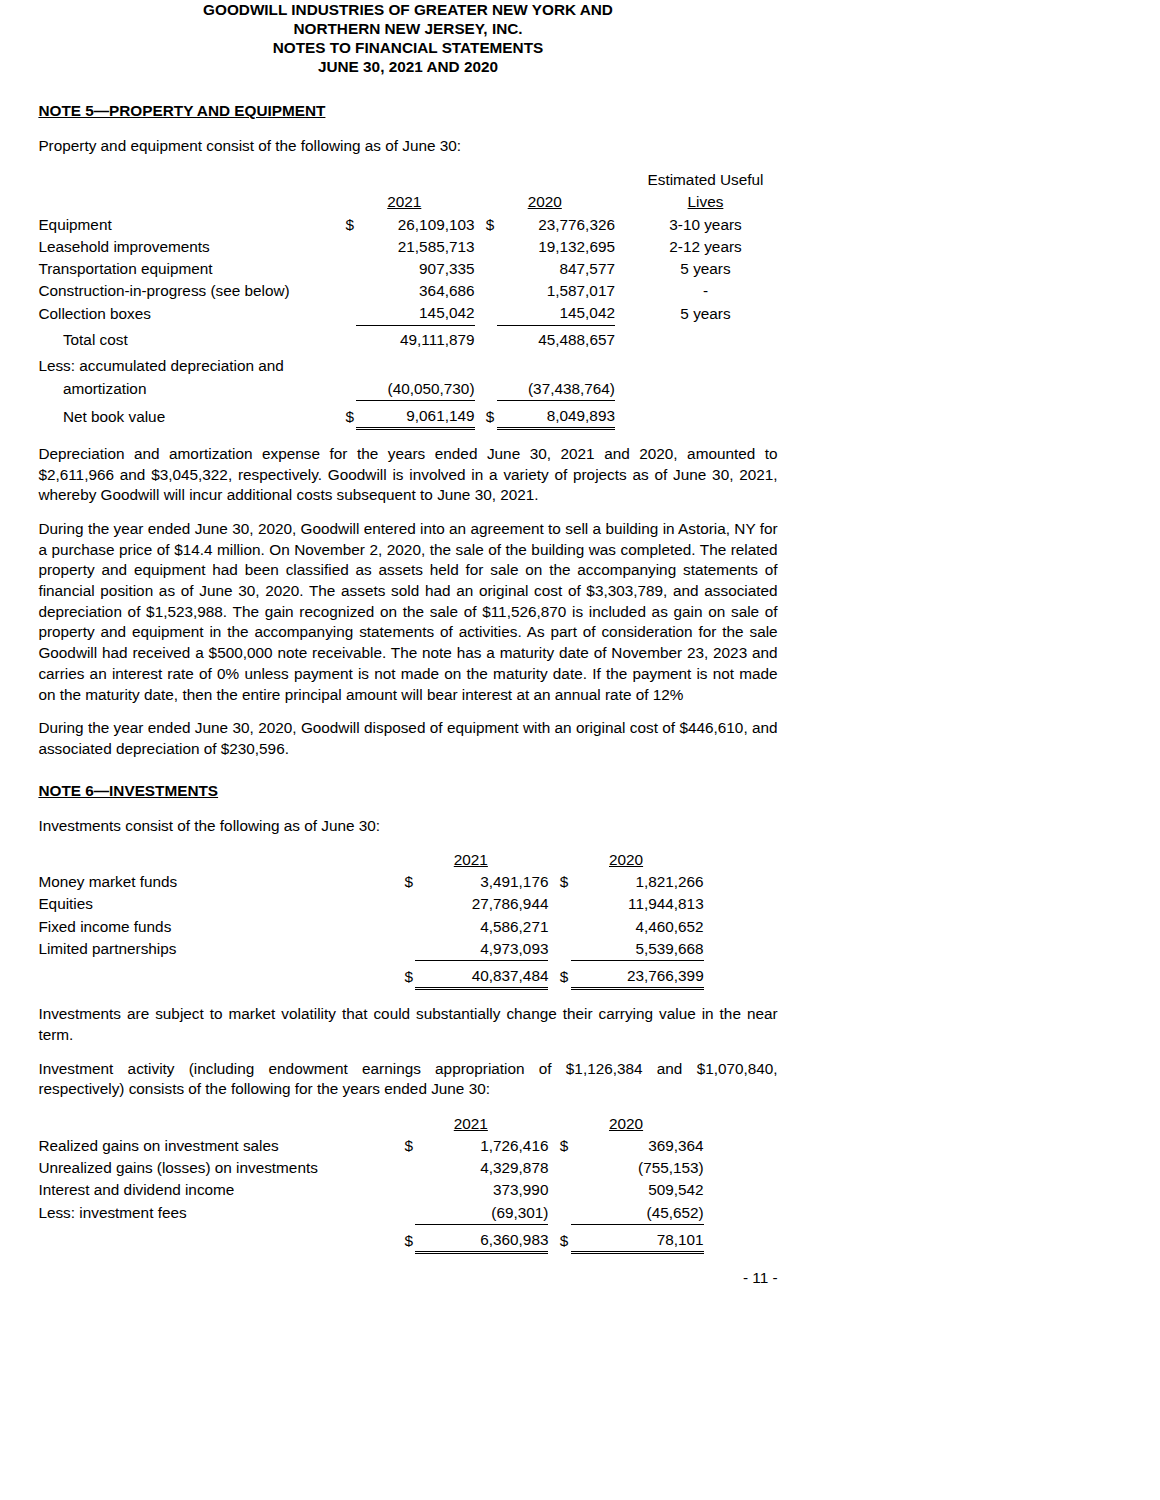GOODWILL INDUSTRIES OF GREATER NEW YORK AND
NORTHERN NEW JERSEY, INC.
NOTES TO FINANCIAL STATEMENTS
JUNE 30, 2021 AND 2020
NOTE 5—PROPERTY AND EQUIPMENT
Property and equipment consist of the following as of June 30:
| | | | Estimated Useful |
| | 2021 | 2020 | Lives |
| Equipment | $ | 26,109,103 | $ | 23,776,326 | 3-10 years |
| Leasehold improvements | | 21,585,713 | | 19,132,695 | 2-12 years |
| Transportation equipment | | 907,335 | | 847,577 | 5 years |
| Construction-in-progress (see below) | | 364,686 | | 1,587,017 | - |
| Collection boxes | | 145,042 | | 145,042 | 5 years |
| Total cost | | 49,111,879 | | 45,488,657 | |
| Less: accumulated depreciation and | | | | | |
| amortization | | (40,050,730) | | (37,438,764) | |
| Net book value | $ | 9,061,149 | $ | 8,049,893 | |
Depreciation and amortization expense for the years ended June 30, 2021 and 2020, amounted to $2,611,966 and $3,045,322, respectively. Goodwill is involved in a variety of projects as of June 30, 2021, whereby Goodwill will incur additional costs subsequent to June 30, 2021.
During the year ended June 30, 2020, Goodwill entered into an agreement to sell a building in Astoria, NY for a purchase price of $14.4 million. On November 2, 2020, the sale of the building was completed. The related property and equipment had been classified as assets held for sale on the accompanying statements of financial position as of June 30, 2020. The assets sold had an original cost of $3,303,789, and associated depreciation of $1,523,988. The gain recognized on the sale of $11,526,870 is included as gain on sale of property and equipment in the accompanying statements of activities. As part of consideration for the sale Goodwill had received a $500,000 note receivable. The note has a maturity date of November 23, 2023 and carries an interest rate of 0% unless payment is not made on the maturity date. If the payment is not made on the maturity date, then the entire principal amount will bear interest at an annual rate of 12%
During the year ended June 30, 2020, Goodwill disposed of equipment with an original cost of $446,610, and associated depreciation of $230,596.
NOTE 6—INVESTMENTS
Investments consist of the following as of June 30:
| | 2021 | 2020 | |
| Money market funds | $ | 3,491,176 | $ | 1,821,266 | |
| Equities | | 27,786,944 | | 11,944,813 | |
| Fixed income funds | | 4,586,271 | | 4,460,652 | |
| Limited partnerships | | 4,973,093 | | 5,539,668 | |
| | $ | 40,837,484 | $ | 23,766,399 | |
Investments are subject to market volatility that could substantially change their carrying value in the near term.
Investment activity (including endowment earnings appropriation of $1,126,384 and $1,070,840, respectively) consists of the following for the years ended June 30:
| | 2021 | 2020 | |
| Realized gains on investment sales | $ | 1,726,416 | $ | 369,364 | |
| Unrealized gains (losses) on investments | | 4,329,878 | | (755,153) | |
| Interest and dividend income | | 373,990 | | 509,542 | |
| Less: investment fees | | (69,301) | | (45,652) | |
| | $ | 6,360,983 | $ | 78,101 | |
- 11 -